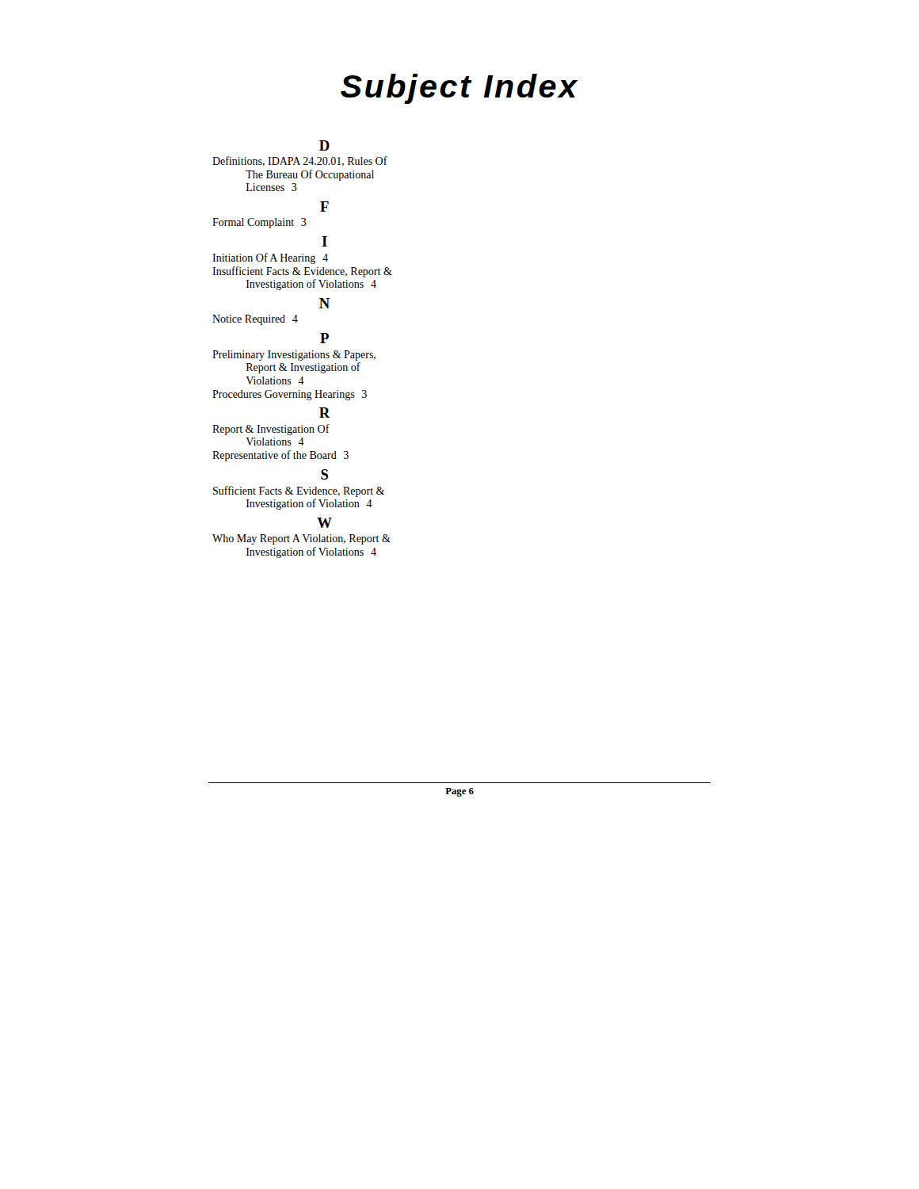Subject Index
D
Definitions, IDAPA 24.20.01, Rules Of The Bureau Of Occupational Licenses 3
F
Formal Complaint 3
I
Initiation Of A Hearing 4
Insufficient Facts & Evidence, Report & Investigation of Violations 4
N
Notice Required 4
P
Preliminary Investigations & Papers, Report & Investigation of Violations 4
Procedures Governing Hearings 3
R
Report & Investigation Of Violations 4
Representative of the Board 3
S
Sufficient Facts & Evidence, Report & Investigation of Violation 4
W
Who May Report A Violation, Report & Investigation of Violations 4
Page 6